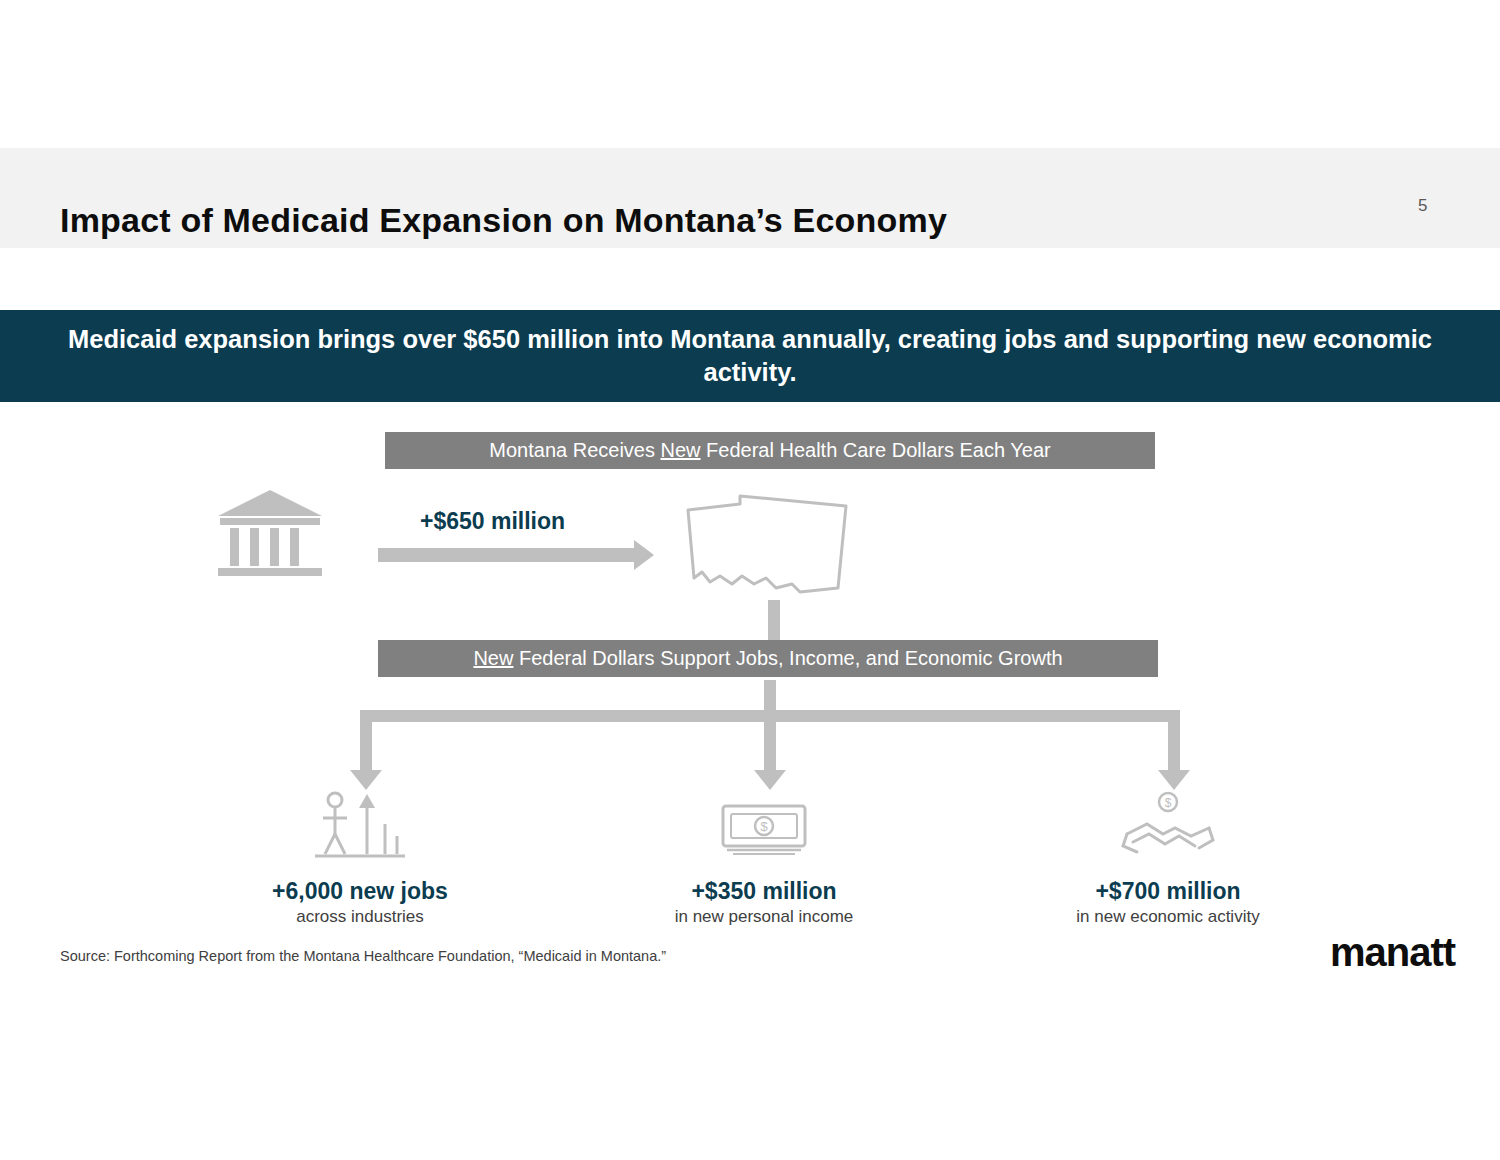Impact of Medicaid Expansion on Montana’s Economy
5
Medicaid expansion brings over $650 million into Montana annually, creating jobs and supporting new economic activity.
Montana Receives New Federal Health Care Dollars Each Year
+$650 million
New Federal Dollars Support Jobs, Income, and Economic Growth
+6,000 new jobs
across industries
$
+$350 million
in new personal income
$
+$700 million
in new economic activity
Source: Forthcoming Report from the Montana Healthcare Foundation, “Medicaid in Montana.”
manatt